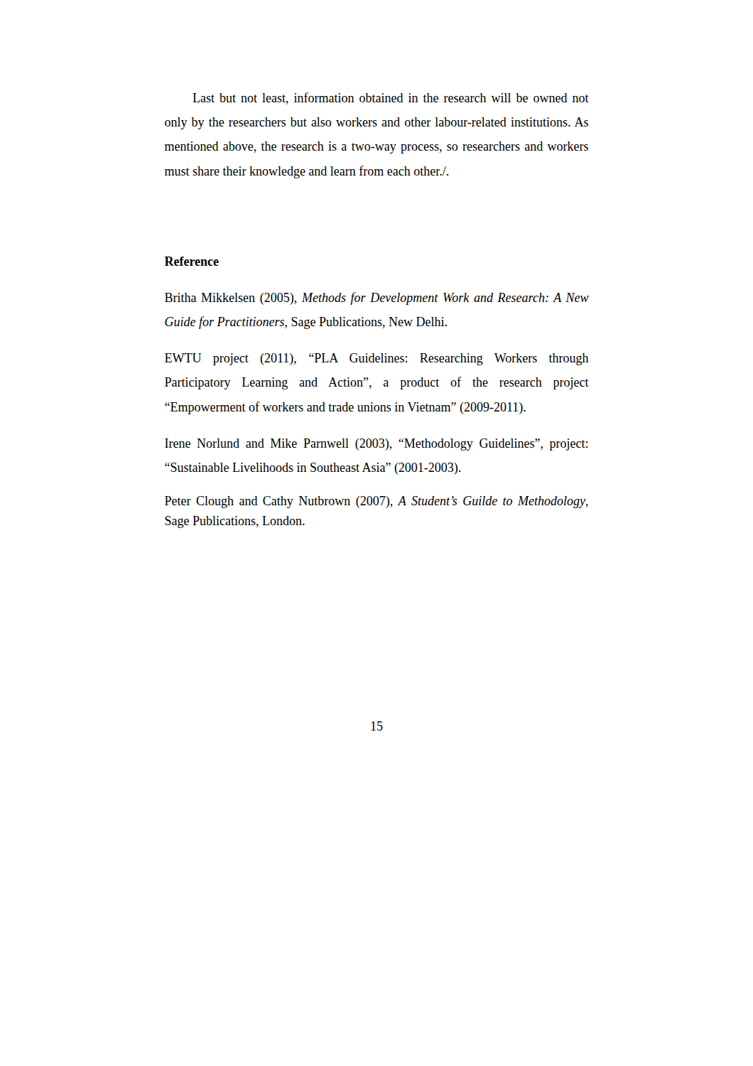Last but not least, information obtained in the research will be owned not only by the researchers but also workers and other labour-related institutions. As mentioned above, the research is a two-way process, so researchers and workers must share their knowledge and learn from each other./.
Reference
Britha Mikkelsen (2005), Methods for Development Work and Research: A New Guide for Practitioners, Sage Publications, New Delhi.
EWTU project (2011), “PLA Guidelines: Researching Workers through Participatory Learning and Action”, a product of the research project “Empowerment of workers and trade unions in Vietnam” (2009-2011).
Irene Norlund and Mike Parnwell (2003), “Methodology Guidelines”, project: “Sustainable Livelihoods in Southeast Asia” (2001-2003).
Peter Clough and Cathy Nutbrown (2007), A Student’s Guilde to Methodology, Sage Publications, London.
15